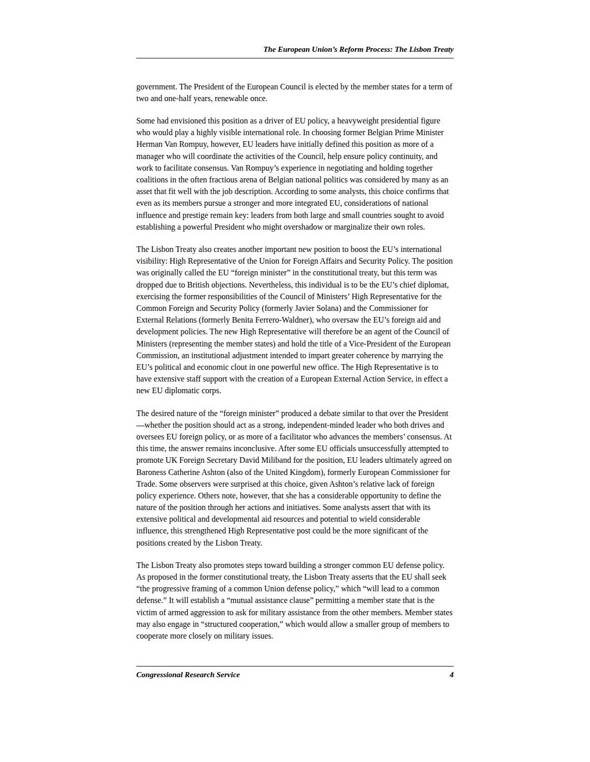The European Union’s Reform Process: The Lisbon Treaty
government. The President of the European Council is elected by the member states for a term of two and one-half years, renewable once.
Some had envisioned this position as a driver of EU policy, a heavyweight presidential figure who would play a highly visible international role. In choosing former Belgian Prime Minister Herman Van Rompuy, however, EU leaders have initially defined this position as more of a manager who will coordinate the activities of the Council, help ensure policy continuity, and work to facilitate consensus. Van Rompuy’s experience in negotiating and holding together coalitions in the often fractious arena of Belgian national politics was considered by many as an asset that fit well with the job description. According to some analysts, this choice confirms that even as its members pursue a stronger and more integrated EU, considerations of national influence and prestige remain key: leaders from both large and small countries sought to avoid establishing a powerful President who might overshadow or marginalize their own roles.
The Lisbon Treaty also creates another important new position to boost the EU’s international visibility: High Representative of the Union for Foreign Affairs and Security Policy. The position was originally called the EU “foreign minister” in the constitutional treaty, but this term was dropped due to British objections. Nevertheless, this individual is to be the EU’s chief diplomat, exercising the former responsibilities of the Council of Ministers’ High Representative for the Common Foreign and Security Policy (formerly Javier Solana) and the Commissioner for External Relations (formerly Benita Ferrero-Waldner), who oversaw the EU’s foreign aid and development policies. The new High Representative will therefore be an agent of the Council of Ministers (representing the member states) and hold the title of a Vice-President of the European Commission, an institutional adjustment intended to impart greater coherence by marrying the EU’s political and economic clout in one powerful new office. The High Representative is to have extensive staff support with the creation of a European External Action Service, in effect a new EU diplomatic corps.
The desired nature of the “foreign minister” produced a debate similar to that over the President—whether the position should act as a strong, independent-minded leader who both drives and oversees EU foreign policy, or as more of a facilitator who advances the members’ consensus. At this time, the answer remains inconclusive. After some EU officials unsuccessfully attempted to promote UK Foreign Secretary David Miliband for the position, EU leaders ultimately agreed on Baroness Catherine Ashton (also of the United Kingdom), formerly European Commissioner for Trade. Some observers were surprised at this choice, given Ashton’s relative lack of foreign policy experience. Others note, however, that she has a considerable opportunity to define the nature of the position through her actions and initiatives. Some analysts assert that with its extensive political and developmental aid resources and potential to wield considerable influence, this strengthened High Representative post could be the more significant of the positions created by the Lisbon Treaty.
The Lisbon Treaty also promotes steps toward building a stronger common EU defense policy. As proposed in the former constitutional treaty, the Lisbon Treaty asserts that the EU shall seek “the progressive framing of a common Union defense policy,” which “will lead to a common defense.” It will establish a “mutual assistance clause” permitting a member state that is the victim of armed aggression to ask for military assistance from the other members. Member states may also engage in “structured cooperation,” which would allow a smaller group of members to cooperate more closely on military issues.
Congressional Research Service 4